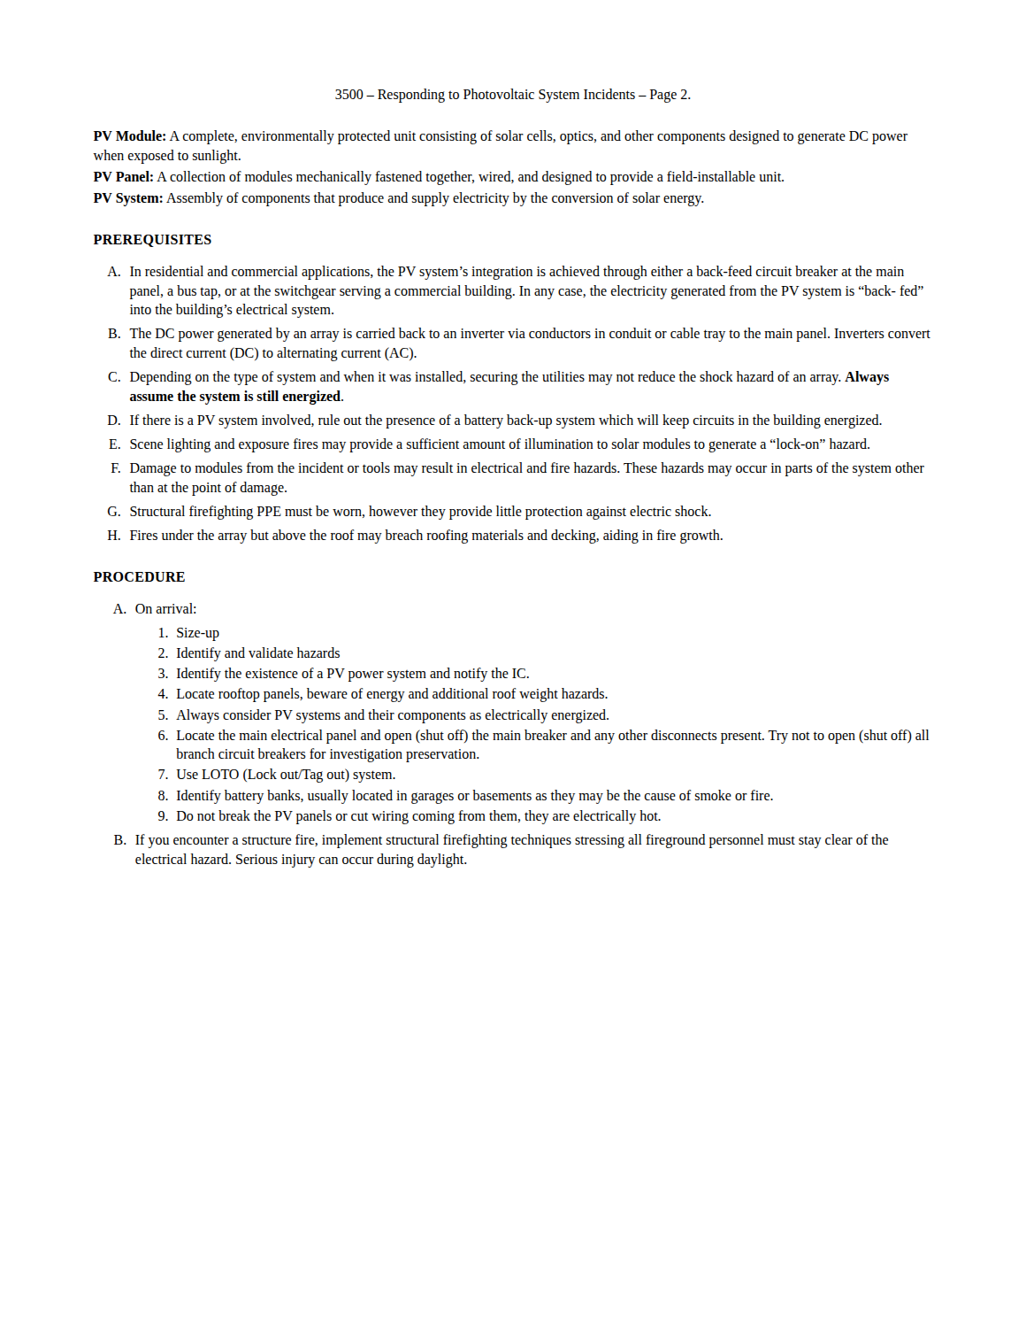3500 – Responding to Photovoltaic System Incidents – Page 2.
PV Module: A complete, environmentally protected unit consisting of solar cells, optics, and other components designed to generate DC power when exposed to sunlight.
PV Panel: A collection of modules mechanically fastened together, wired, and designed to provide a field-installable unit.
PV System: Assembly of components that produce and supply electricity by the conversion of solar energy.
PREREQUISITES
In residential and commercial applications, the PV system’s integration is achieved through either a back-feed circuit breaker at the main panel, a bus tap, or at the switchgear serving a commercial building. In any case, the electricity generated from the PV system is “back- fed” into the building’s electrical system.
The DC power generated by an array is carried back to an inverter via conductors in conduit or cable tray to the main panel. Inverters convert the direct current (DC) to alternating current (AC).
Depending on the type of system and when it was installed, securing the utilities may not reduce the shock hazard of an array. Always assume the system is still energized.
If there is a PV system involved, rule out the presence of a battery back-up system which will keep circuits in the building energized.
Scene lighting and exposure fires may provide a sufficient amount of illumination to solar modules to generate a “lock-on” hazard.
Damage to modules from the incident or tools may result in electrical and fire hazards. These hazards may occur in parts of the system other than at the point of damage.
Structural firefighting PPE must be worn, however they provide little protection against electric shock.
Fires under the array but above the roof may breach roofing materials and decking, aiding in fire growth.
PROCEDURE
On arrival:
Size-up
Identify and validate hazards
Identify the existence of a PV power system and notify the IC.
Locate rooftop panels, beware of energy and additional roof weight hazards.
Always consider PV systems and their components as electrically energized.
Locate the main electrical panel and open (shut off) the main breaker and any other disconnects present. Try not to open (shut off) all branch circuit breakers for investigation preservation.
Use LOTO (Lock out/Tag out) system.
Identify battery banks, usually located in garages or basements as they may be the cause of smoke or fire.
Do not break the PV panels or cut wiring coming from them, they are electrically hot.
If you encounter a structure fire, implement structural firefighting techniques stressing all fireground personnel must stay clear of the electrical hazard. Serious injury can occur during daylight.